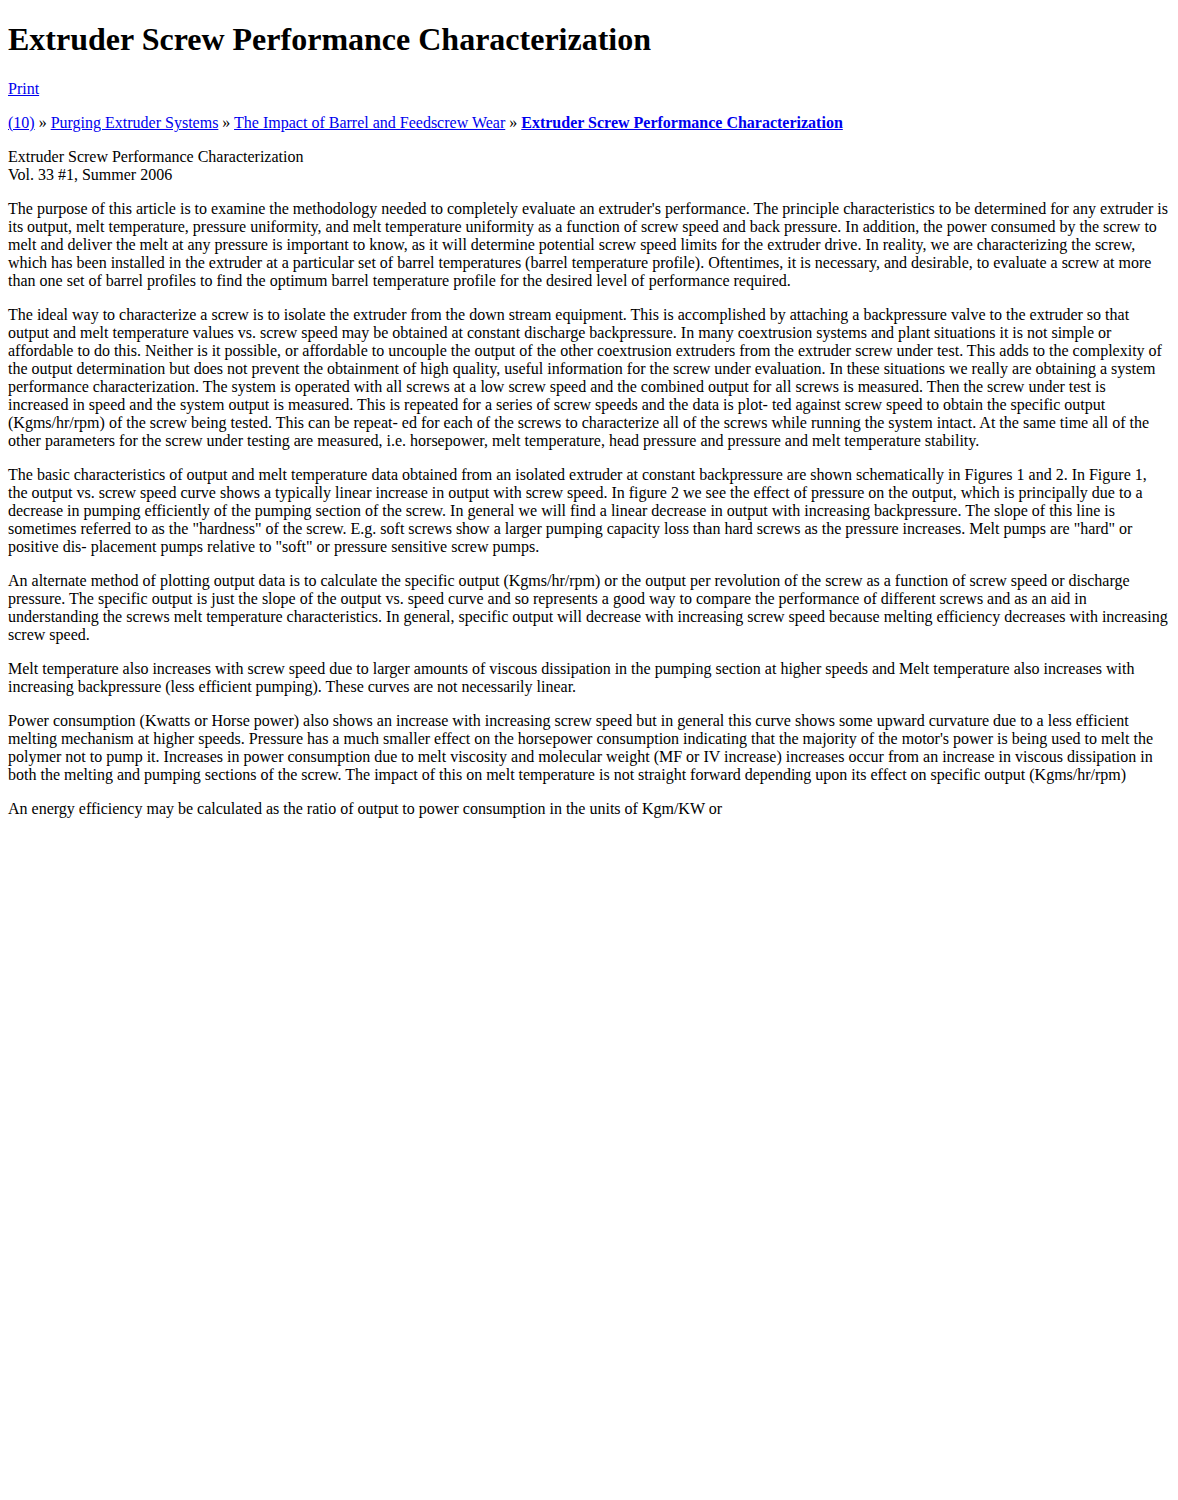Extruder Screw Performance Characterization
Print
(10) » Purging Extruder Systems » The Impact of Barrel and Feedscrew Wear » Extruder Screw Performance Characterization
Extruder Screw Performance Characterization
Vol. 33 #1, Summer 2006
The purpose of this article is to examine the methodology needed to completely evaluate an extruder's performance. The principle characteristics to be determined for any extruder is its output, melt temperature, pressure uniformity, and melt temperature uniformity as a function of screw speed and back pressure. In addition, the power consumed by the screw to melt and deliver the melt at any pressure is important to know, as it will determine potential screw speed limits for the extruder drive. In reality, we are characterizing the screw, which has been installed in the extruder at a particular set of barrel temperatures (barrel temperature profile). Oftentimes, it is necessary, and desirable, to evaluate a screw at more than one set of barrel profiles to find the optimum barrel temperature profile for the desired level of performance required.
The ideal way to characterize a screw is to isolate the extruder from the down stream equipment. This is accomplished by attaching a backpressure valve to the extruder so that output and melt temperature values vs. screw speed may be obtained at constant discharge backpressure. In many coextrusion systems and plant situations it is not simple or affordable to do this. Neither is it possible, or affordable to uncouple the output of the other coextrusion extruders from the extruder screw under test. This adds to the complexity of the output determination but does not prevent the obtainment of high quality, useful information for the screw under evaluation. In these situations we really are obtaining a system performance characterization. The system is operated with all screws at a low screw speed and the combined output for all screws is measured. Then the screw under test is increased in speed and the system output is measured. This is repeated for a series of screw speeds and the data is plot- ted against screw speed to obtain the specific output (Kgms/hr/rpm) of the screw being tested. This can be repeat- ed for each of the screws to characterize all of the screws while running the system intact. At the same time all of the other parameters for the screw under testing are measured, i.e. horsepower, melt temperature, head pressure and pressure and melt temperature stability.
The basic characteristics of output and melt temperature data obtained from an isolated extruder at constant backpressure are shown schematically in Figures 1 and 2. In Figure 1, the output vs. screw speed curve shows a typically linear increase in output with screw speed. In figure 2 we see the effect of pressure on the output, which is principally due to a decrease in pumping efficiently of the pumping section of the screw. In general we will find a linear decrease in output with increasing backpressure. The slope of this line is sometimes referred to as the "hardness" of the screw. E.g. soft screws show a larger pumping capacity loss than hard screws as the pressure increases. Melt pumps are "hard" or positive dis- placement pumps relative to "soft" or pressure sensitive screw pumps.
An alternate method of plotting output data is to calculate the specific output (Kgms/hr/rpm) or the output per revolution of the screw as a function of screw speed or discharge pressure. The specific output is just the slope of the output vs. speed curve and so represents a good way to compare the performance of different screws and as an aid in understanding the screws melt temperature characteristics. In general, specific output will decrease with increasing screw speed because melting efficiency decreases with increasing screw speed.
Melt temperature also increases with screw speed due to larger amounts of viscous dissipation in the pumping section at higher speeds and Melt temperature also increases with increasing backpressure (less efficient pumping). These curves are not necessarily linear.
Power consumption (Kwatts or Horse power) also shows an increase with increasing screw speed but in general this curve shows some upward curvature due to a less efficient melting mechanism at higher speeds. Pressure has a much smaller effect on the horsepower consumption indicating that the majority of the motor's power is being used to melt the polymer not to pump it. Increases in power consumption due to melt viscosity and molecular weight (MF or IV increase) increases occur from an increase in viscous dissipation in both the melting and pumping sections of the screw. The impact of this on melt temperature is not straight forward depending upon its effect on specific output (Kgms/hr/rpm)
An energy efficiency may be calculated as the ratio of output to power consumption in the units of Kgm/KW or